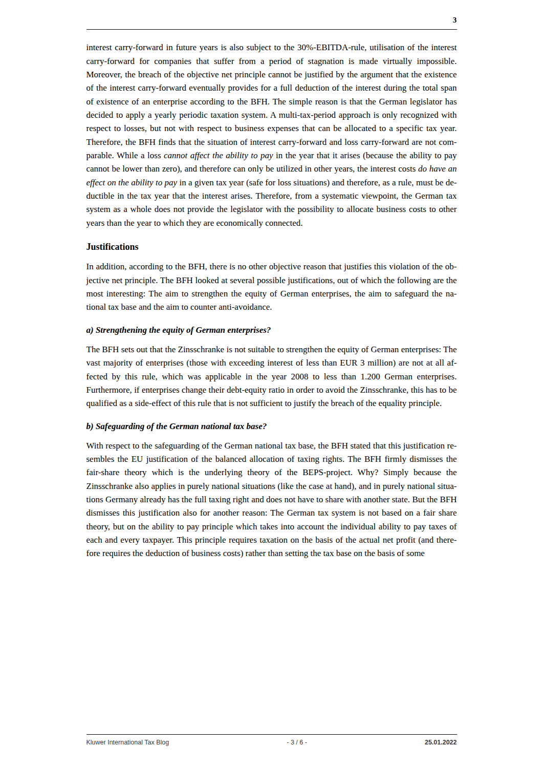3
interest carry-forward in future years is also subject to the 30%-EBITDA-rule, utilisation of the interest carry-forward for companies that suffer from a period of stagnation is made virtually impossible. Moreover, the breach of the objective net principle cannot be justified by the argument that the existence of the interest carry-forward eventually provides for a full deduction of the interest during the total span of existence of an enterprise according to the BFH. The simple reason is that the German legislator has decided to apply a yearly periodic taxation system. A multi-tax-period approach is only recognized with respect to losses, but not with respect to business expenses that can be allocated to a specific tax year. Therefore, the BFH finds that the situation of interest carry-forward and loss carry-forward are not comparable. While a loss cannot affect the ability to pay in the year that it arises (because the ability to pay cannot be lower than zero), and therefore can only be utilized in other years, the interest costs do have an effect on the ability to pay in a given tax year (safe for loss situations) and therefore, as a rule, must be deductible in the tax year that the interest arises. Therefore, from a systematic viewpoint, the German tax system as a whole does not provide the legislator with the possibility to allocate business costs to other years than the year to which they are economically connected.
Justifications
In addition, according to the BFH, there is no other objective reason that justifies this violation of the objective net principle. The BFH looked at several possible justifications, out of which the following are the most interesting: The aim to strengthen the equity of German enterprises, the aim to safeguard the national tax base and the aim to counter anti-avoidance.
a) Strengthening the equity of German enterprises?
The BFH sets out that the Zinsschranke is not suitable to strengthen the equity of German enterprises: The vast majority of enterprises (those with exceeding interest of less than EUR 3 million) are not at all affected by this rule, which was applicable in the year 2008 to less than 1.200 German enterprises. Furthermore, if enterprises change their debt-equity ratio in order to avoid the Zinsschranke, this has to be qualified as a side-effect of this rule that is not sufficient to justify the breach of the equality principle.
b) Safeguarding of the German national tax base?
With respect to the safeguarding of the German national tax base, the BFH stated that this justification resembles the EU justification of the balanced allocation of taxing rights. The BFH firmly dismisses the fair-share theory which is the underlying theory of the BEPS-project. Why? Simply because the Zinsschranke also applies in purely national situations (like the case at hand), and in purely national situations Germany already has the full taxing right and does not have to share with another state. But the BFH dismisses this justification also for another reason: The German tax system is not based on a fair share theory, but on the ability to pay principle which takes into account the individual ability to pay taxes of each and every taxpayer. This principle requires taxation on the basis of the actual net profit (and therefore requires the deduction of business costs) rather than setting the tax base on the basis of some
Kluwer International Tax Blog
- 3 / 6 -
25.01.2022